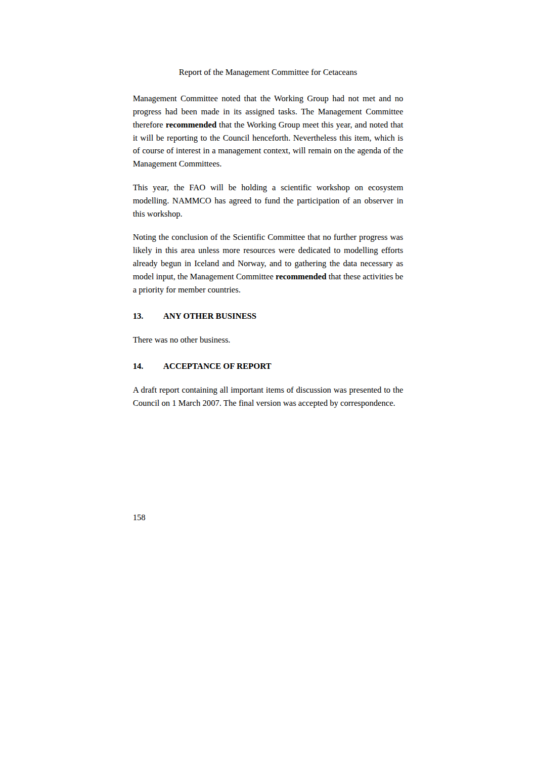Report of the Management Committee for Cetaceans
Management Committee noted that the Working Group had not met and no progress had been made in its assigned tasks. The Management Committee therefore recommended that the Working Group meet this year, and noted that it will be reporting to the Council henceforth. Nevertheless this item, which is of course of interest in a management context, will remain on the agenda of the Management Committees.
This year, the FAO will be holding a scientific workshop on ecosystem modelling. NAMMCO has agreed to fund the participation of an observer in this workshop.
Noting the conclusion of the Scientific Committee that no further progress was likely in this area unless more resources were dedicated to modelling efforts already begun in Iceland and Norway, and to gathering the data necessary as model input, the Management Committee recommended that these activities be a priority for member countries.
13. Any other business
There was no other business.
14. Acceptance of report
A draft report containing all important items of discussion was presented to the Council on 1 March 2007. The final version was accepted by correspondence.
158